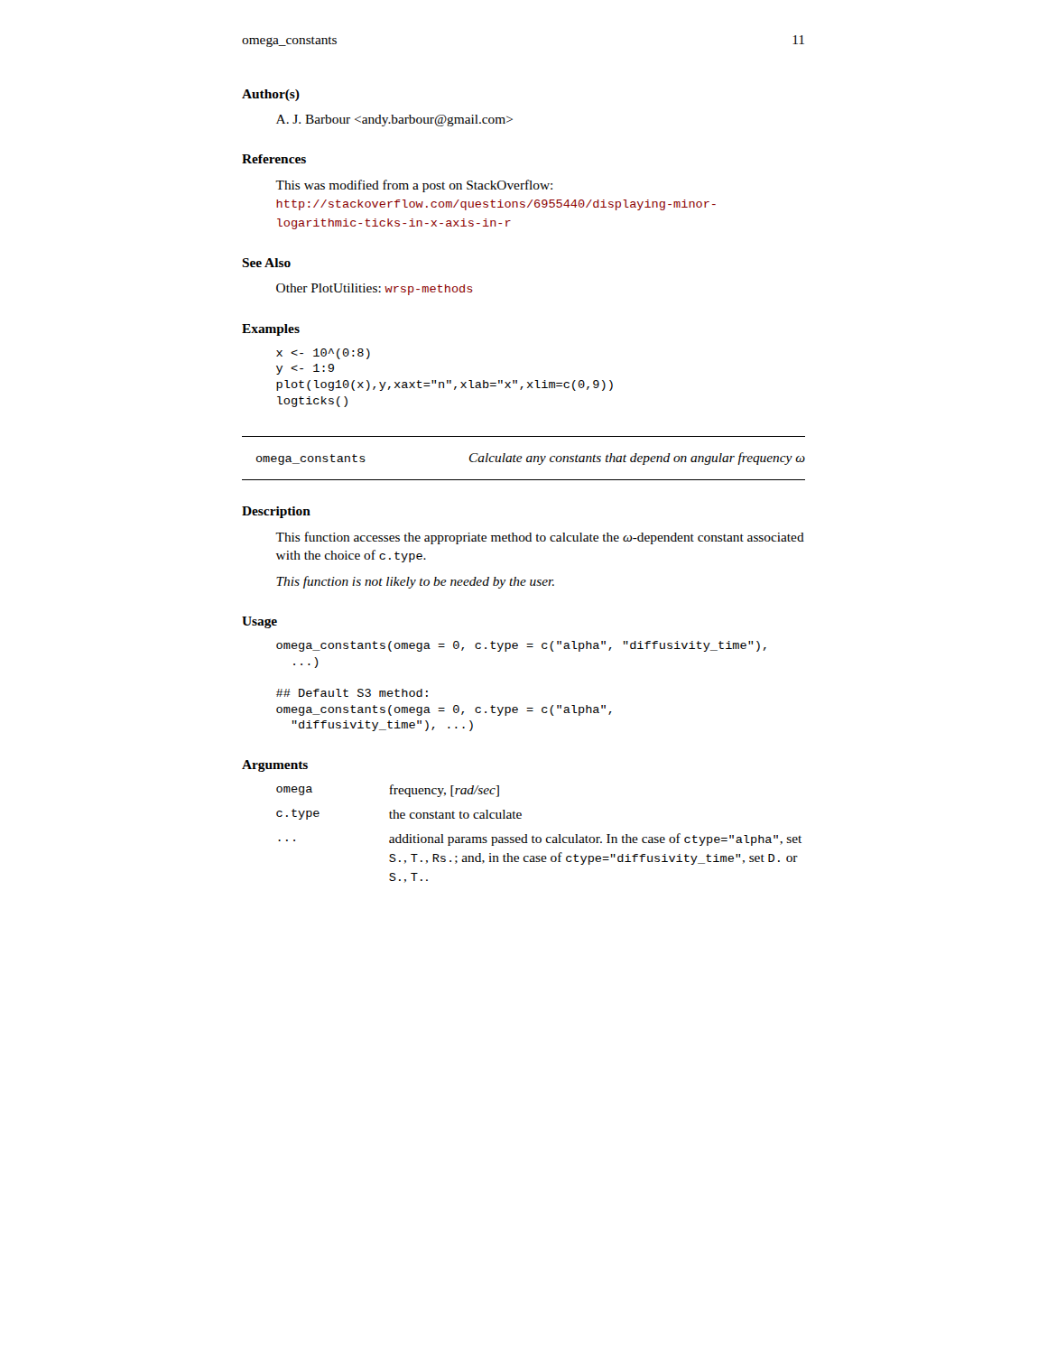omega_constants 11
Author(s)
A. J. Barbour <andy.barbour@gmail.com>
References
This was modified from a post on StackOverflow: http://stackoverflow.com/questions/6955440/displaying-minor-logarithmic-ticks-in-x-axis-in-r
See Also
Other PlotUtilities: wrsp-methods
Examples
x <- 10^(0:8)
y <- 1:9
plot(log10(x),y,xaxt="n",xlab="x",xlim=c(0,9))
logticks()
omega_constants Calculate any constants that depend on angular frequency ω
Description
This function accesses the appropriate method to calculate the ω-dependent constant associated with the choice of c.type.
This function is not likely to be needed by the user.
Usage
omega_constants(omega = 0, c.type = c("alpha", "diffusivity_time"),
  ...)

## Default S3 method:
omega_constants(omega = 0, c.type = c("alpha",
  "diffusivity_time"), ...)
Arguments
omega
frequency, [rad/sec]
c.type
the constant to calculate
...
additional params passed to calculator. In the case of ctype="alpha", set S., T., Rs.; and, in the case of ctype="diffusivity_time", set D. or S., T..